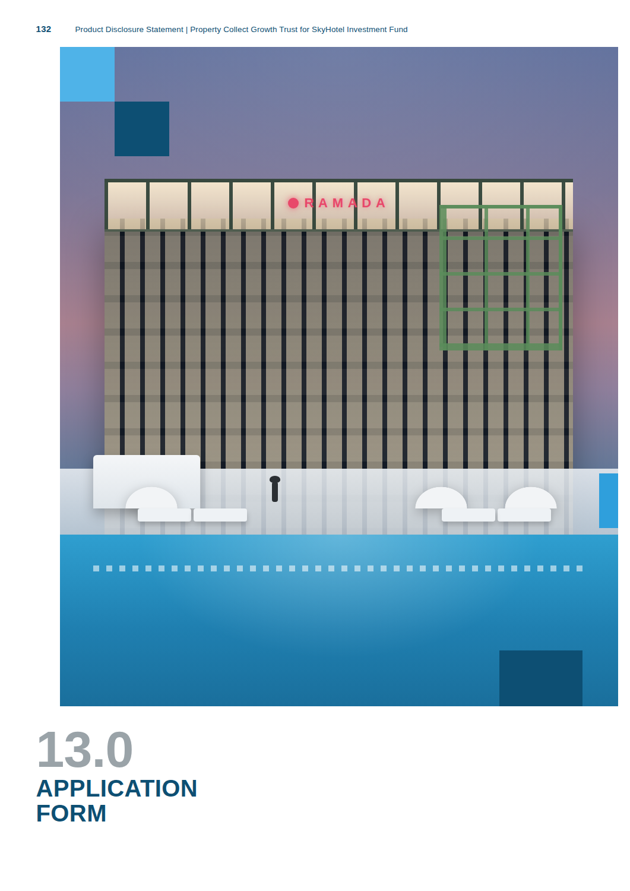132
Product Disclosure Statement | Property Collect Growth Trust for SkyHotel Investment Fund
RAMADA
13.0
APPLICATION FORM